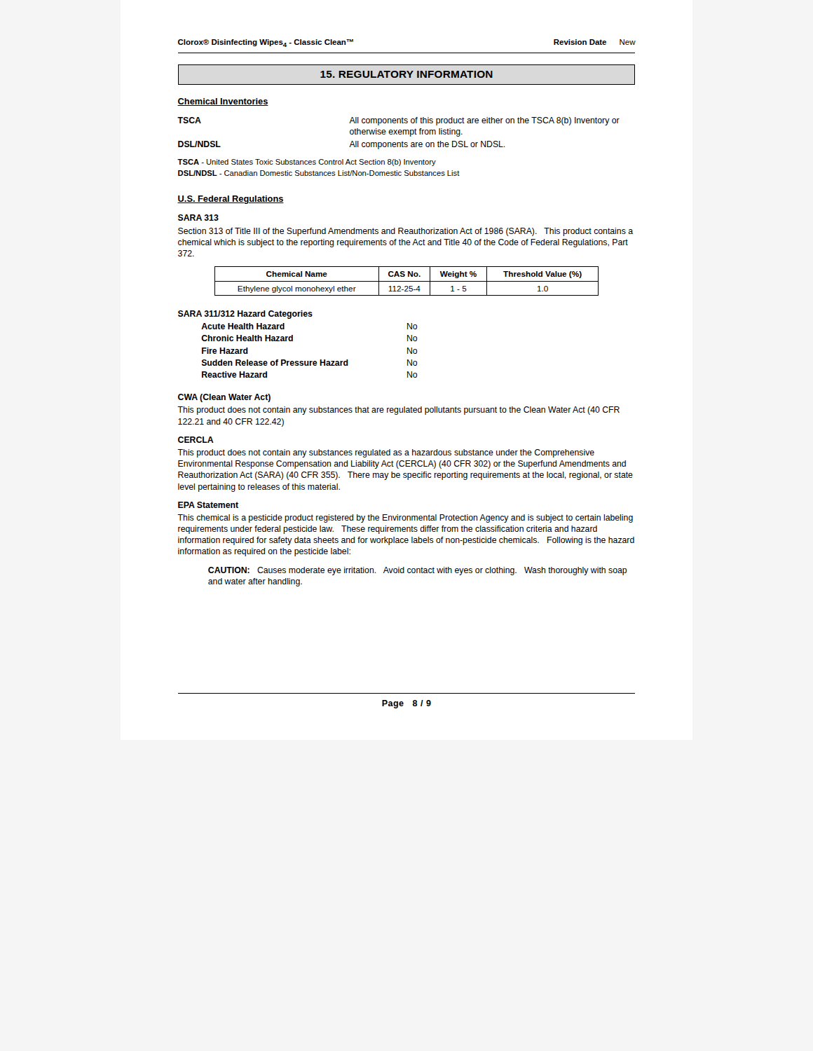Clorox® Disinfecting Wipes4 - Classic Clean™
Revision Date New
15. REGULATORY INFORMATION
Chemical Inventories
TSCA
All components of this product are either on the TSCA 8(b) Inventory or otherwise exempt from listing.
DSL/NDSL
All components are on the DSL or NDSL.
TSCA - United States Toxic Substances Control Act Section 8(b) Inventory
DSL/NDSL - Canadian Domestic Substances List/Non-Domestic Substances List
U.S. Federal Regulations
SARA 313
Section 313 of Title III of the Superfund Amendments and Reauthorization Act of 1986 (SARA). This product contains a chemical which is subject to the reporting requirements of the Act and Title 40 of the Code of Federal Regulations, Part 372.
| Chemical Name | CAS No. | Weight % | Threshold Value (%) |
| --- | --- | --- | --- |
| Ethylene glycol monohexyl ether | 112-25-4 | 1 - 5 | 1.0 |
SARA 311/312 Hazard Categories
Acute Health Hazard
No
Chronic Health Hazard
No
Fire Hazard
No
Sudden Release of Pressure Hazard
No
Reactive Hazard
No
CWA (Clean Water Act)
This product does not contain any substances that are regulated pollutants pursuant to the Clean Water Act (40 CFR 122.21 and 40 CFR 122.42)
CERCLA
This product does not contain any substances regulated as a hazardous substance under the Comprehensive Environmental Response Compensation and Liability Act (CERCLA) (40 CFR 302) or the Superfund Amendments and Reauthorization Act (SARA) (40 CFR 355). There may be specific reporting requirements at the local, regional, or state level pertaining to releases of this material.
EPA Statement
This chemical is a pesticide product registered by the Environmental Protection Agency and is subject to certain labeling requirements under federal pesticide law. These requirements differ from the classification criteria and hazard information required for safety data sheets and for workplace labels of non-pesticide chemicals. Following is the hazard information as required on the pesticide label:
CAUTION: Causes moderate eye irritation. Avoid contact with eyes or clothing. Wash thoroughly with soap and water after handling.
Page 8 / 9